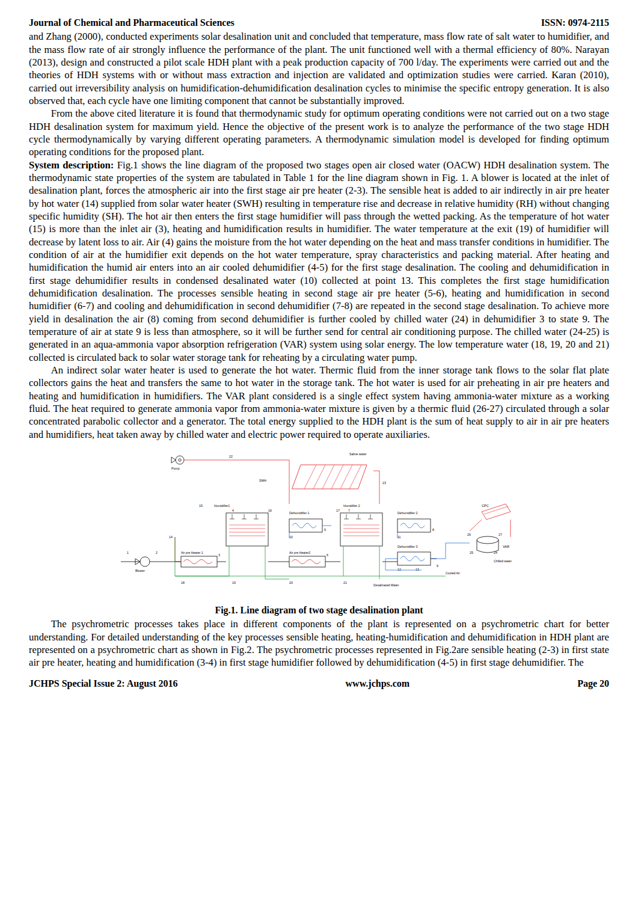Journal of Chemical and Pharmaceutical Sciences
ISSN: 0974-2115
and Zhang (2000), conducted experiments solar desalination unit and concluded that temperature, mass flow rate of salt water to humidifier, and the mass flow rate of air strongly influence the performance of the plant. The unit functioned well with a thermal efficiency of 80%. Narayan (2013), design and constructed a pilot scale HDH plant with a peak production capacity of 700 l/day. The experiments were carried out and the theories of HDH systems with or without mass extraction and injection are validated and optimization studies were carried. Karan (2010), carried out irreversibility analysis on humidification-dehumidification desalination cycles to minimise the specific entropy generation. It is also observed that, each cycle have one limiting component that cannot be substantially improved.
From the above cited literature it is found that thermodynamic study for optimum operating conditions were not carried out on a two stage HDH desalination system for maximum yield. Hence the objective of the present work is to analyze the performance of the two stage HDH cycle thermodynamically by varying different operating parameters. A thermodynamic simulation model is developed for finding optimum operating conditions for the proposed plant.
System description: Fig.1 shows the line diagram of the proposed two stages open air closed water (OACW) HDH desalination system. The thermodynamic state properties of the system are tabulated in Table 1 for the line diagram shown in Fig. 1. A blower is located at the inlet of desalination plant, forces the atmospheric air into the first stage air pre heater (2-3). The sensible heat is added to air indirectly in air pre heater by hot water (14) supplied from solar water heater (SWH) resulting in temperature rise and decrease in relative humidity (RH) without changing specific humidity (SH). The hot air then enters the first stage humidifier will pass through the wetted packing. As the temperature of hot water (15) is more than the inlet air (3), heating and humidification results in humidifier. The water temperature at the exit (19) of humidifier will decrease by latent loss to air. Air (4) gains the moisture from the hot water depending on the heat and mass transfer conditions in humidifier. The condition of air at the humidifier exit depends on the hot water temperature, spray characteristics and packing material. After heating and humidification the humid air enters into an air cooled dehumidifier (4-5) for the first stage desalination. The cooling and dehumidification in first stage dehumidifier results in condensed desalinated water (10) collected at point 13. This completes the first stage humidification dehumidification desalination. The processes sensible heating in second stage air pre heater (5-6), heating and humidification in second humidifier (6-7) and cooling and dehumidification in second dehumidifier (7-8) are repeated in the second stage desalination. To achieve more yield in desalination the air (8) coming from second dehumidifier is further cooled by chilled water (24) in dehumidifier 3 to state 9. The temperature of air at state 9 is less than atmosphere, so it will be further send for central air conditioning purpose. The chilled water (24-25) is generated in an aqua-ammonia vapor absorption refrigeration (VAR) system using solar energy. The low temperature water (18, 19, 20 and 21) collected is circulated back to solar water storage tank for reheating by a circulating water pump.
An indirect solar water heater is used to generate the hot water. Thermic fluid from the inner storage tank flows to the solar flat plate collectors gains the heat and transfers the same to hot water in the storage tank. The hot water is used for air preheating in air pre heaters and heating and humidification in humidifiers. The VAR plant considered is a single effect system having ammonia-water mixture as a working fluid. The heat required to generate ammonia vapor from ammonia-water mixture is given by a thermic fluid (26-27) circulated through a solar concentrated parabolic collector and a generator. The total energy supplied to the HDH plant is the sum of heat supply to air in air pre heaters and humidifiers, heat taken away by chilled water and electric power required to operate auxiliaries.
Pump 22 Saline water SWH 23 Humidifier1 15 4 16 Dehumidifier 1 5 10 Humidifier 2 17 7 Dehumidifier 2 8 11 CPC 26 27 VAR 25 24 Chilled water Dehumidifier 3 12 13 9 Cooled Air Air pre Heater 1 3 14 Air pre Heater2 6 Blower 1 2 18 19 20 21 Desalinated Water
Fig.1. Line diagram of two stage desalination plant
The psychrometric processes takes place in different components of the plant is represented on a psychrometric chart for better understanding. For detailed understanding of the key processes sensible heating, heating-humidification and dehumidification in HDH plant are represented on a psychrometric chart as shown in Fig.2. The psychrometric processes represented in Fig.2are sensible heating (2-3) in first state air pre heater, heating and humidification (3-4) in first stage humidifier followed by dehumidification (4-5) in first stage dehumidifier. The
JCHPS Special Issue 2: August 2016
www.jchps.com
Page 20